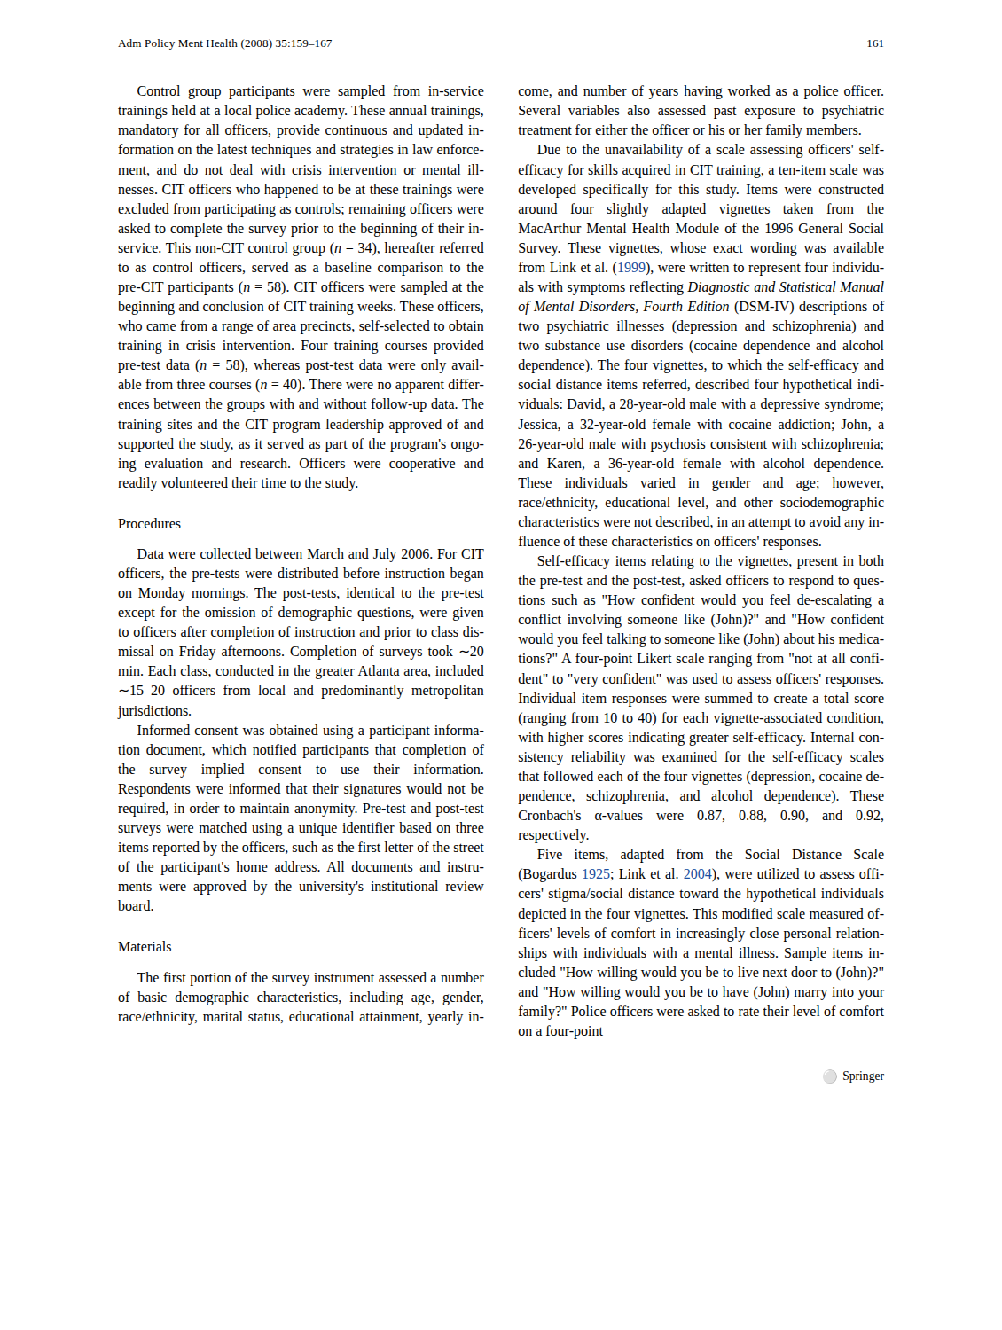Adm Policy Ment Health (2008) 35:159–167 161
Control group participants were sampled from in-service trainings held at a local police academy. These annual trainings, mandatory for all officers, provide continuous and updated information on the latest techniques and strategies in law enforcement, and do not deal with crisis intervention or mental illnesses. CIT officers who happened to be at these trainings were excluded from participating as controls; remaining officers were asked to complete the survey prior to the beginning of their in-service. This non-CIT control group (n = 34), hereafter referred to as control officers, served as a baseline comparison to the pre-CIT participants (n = 58). CIT officers were sampled at the beginning and conclusion of CIT training weeks. These officers, who came from a range of area precincts, self-selected to obtain training in crisis intervention. Four training courses provided pre-test data (n = 58), whereas post-test data were only available from three courses (n = 40). There were no apparent differences between the groups with and without follow-up data. The training sites and the CIT program leadership approved of and supported the study, as it served as part of the program's ongoing evaluation and research. Officers were cooperative and readily volunteered their time to the study.
Procedures
Data were collected between March and July 2006. For CIT officers, the pre-tests were distributed before instruction began on Monday mornings. The post-tests, identical to the pre-test except for the omission of demographic questions, were given to officers after completion of instruction and prior to class dismissal on Friday afternoons. Completion of surveys took ∼20 min. Each class, conducted in the greater Atlanta area, included ∼15–20 officers from local and predominantly metropolitan jurisdictions.
Informed consent was obtained using a participant information document, which notified participants that completion of the survey implied consent to use their information. Respondents were informed that their signatures would not be required, in order to maintain anonymity. Pre-test and post-test surveys were matched using a unique identifier based on three items reported by the officers, such as the first letter of the street of the participant's home address. All documents and instruments were approved by the university's institutional review board.
Materials
The first portion of the survey instrument assessed a number of basic demographic characteristics, including age, gender, race/ethnicity, marital status, educational attainment, yearly income, and number of years having worked as a police officer. Several variables also assessed past exposure to psychiatric treatment for either the officer or his or her family members.
Due to the unavailability of a scale assessing officers' self-efficacy for skills acquired in CIT training, a ten-item scale was developed specifically for this study. Items were constructed around four slightly adapted vignettes taken from the MacArthur Mental Health Module of the 1996 General Social Survey. These vignettes, whose exact wording was available from Link et al. (1999), were written to represent four individuals with symptoms reflecting Diagnostic and Statistical Manual of Mental Disorders, Fourth Edition (DSM-IV) descriptions of two psychiatric illnesses (depression and schizophrenia) and two substance use disorders (cocaine dependence and alcohol dependence). The four vignettes, to which the self-efficacy and social distance items referred, described four hypothetical individuals: David, a 28-year-old male with a depressive syndrome; Jessica, a 32-year-old female with cocaine addiction; John, a 26-year-old male with psychosis consistent with schizophrenia; and Karen, a 36-year-old female with alcohol dependence. These individuals varied in gender and age; however, race/ethnicity, educational level, and other sociodemographic characteristics were not described, in an attempt to avoid any influence of these characteristics on officers' responses.
Self-efficacy items relating to the vignettes, present in both the pre-test and the post-test, asked officers to respond to questions such as "How confident would you feel de-escalating a conflict involving someone like (John)?" and "How confident would you feel talking to someone like (John) about his medications?" A four-point Likert scale ranging from "not at all confident" to "very confident" was used to assess officers' responses. Individual item responses were summed to create a total score (ranging from 10 to 40) for each vignette-associated condition, with higher scores indicating greater self-efficacy. Internal consistency reliability was examined for the self-efficacy scales that followed each of the four vignettes (depression, cocaine dependence, schizophrenia, and alcohol dependence). These Cronbach's α-values were 0.87, 0.88, 0.90, and 0.92, respectively.
Five items, adapted from the Social Distance Scale (Bogardus 1925; Link et al. 2004), were utilized to assess officers' stigma/social distance toward the hypothetical individuals depicted in the four vignettes. This modified scale measured officers' levels of comfort in increasingly close personal relationships with individuals with a mental illness. Sample items included "How willing would you be to live next door to (John)?" and "How willing would you be to have (John) marry into your family?" Police officers were asked to rate their level of comfort on a four-point
⚪Springer